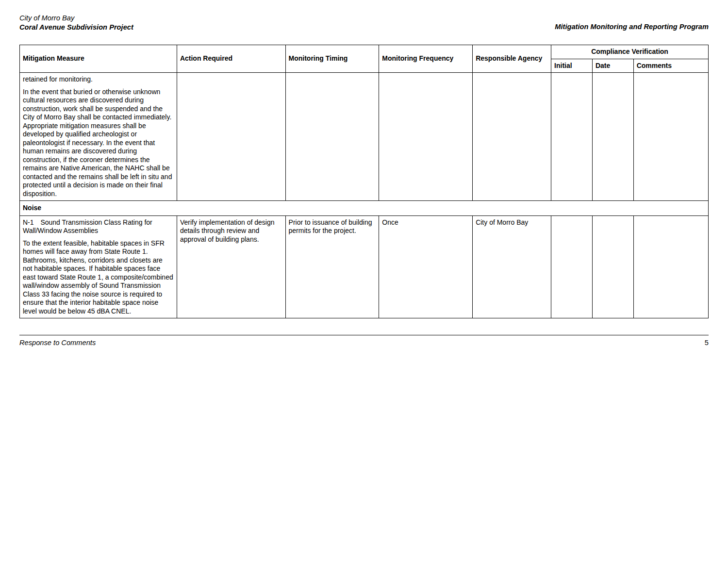City of Morro Bay
Coral Avenue Subdivision Project
Mitigation Monitoring and Reporting Program
| Mitigation Measure | Action Required | Monitoring Timing | Monitoring Frequency | Responsible Agency | Compliance Verification |
| --- | --- | --- | --- | --- | --- |
| Initial | Date | Comments |
| retained for monitoring. In the event that buried or otherwise unknown cultural resources are discovered during construction, work shall be suspended and the City of Morro Bay shall be contacted immediately. Appropriate mitigation measures shall be developed by qualified archeologist or paleontologist if necessary. In the event that human remains are discovered during construction, if the coroner determines the remains are Native American, the NAHC shall be contacted and the remains shall be left in situ and protected until a decision is made on their final disposition. | | | | | | | |
| Noise |
| N-1 Sound Transmission Class Rating for Wall/Window Assemblies To the extent feasible, habitable spaces in SFR homes will face away from State Route 1. Bathrooms, kitchens, corridors and closets are not habitable spaces. If habitable spaces face east toward State Route 1, a composite/combined wall/window assembly of Sound Transmission Class 33 facing the noise source is required to ensure that the interior habitable space noise level would be below 45 dBA CNEL. | Verify implementation of design details through review and approval of building plans. | Prior to issuance of building permits for the project. | Once | City of Morro Bay | | | |
Response to Comments
5